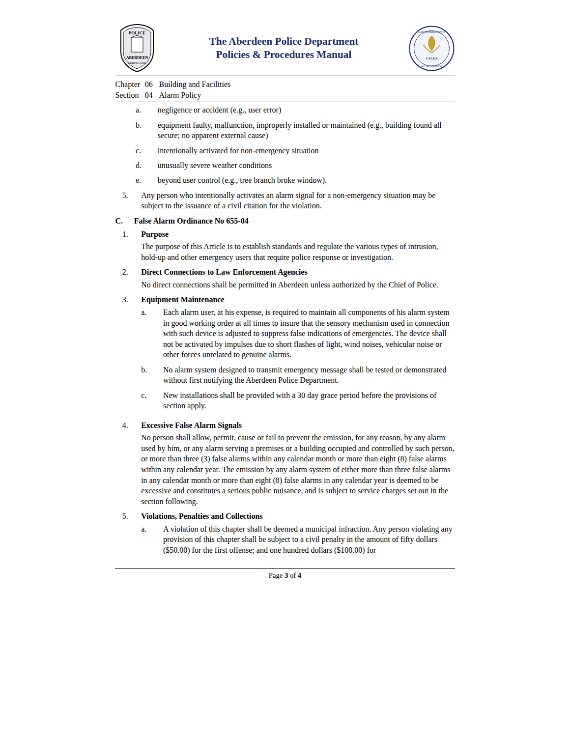POLICE ABERDEEN MARYLAND
The Aberdeen Police Department
Policies & Procedures Manual
LAW ENFORCEMENT ACCREDITATION CALEA
| Chapter | 06 | Building and Facilities |
| Section | 04 | Alarm Policy |
a.
negligence or accident (e.g., user error)
b.
equipment faulty, malfunction, improperly installed or maintained (e.g., building found all secure; no apparent external cause)
c.
intentionally activated for non-emergency situation
d.
unusually severe weather conditions
e.
beyond user control (e.g., tree branch broke window).
5.
Any person who intentionally activates an alarm signal for a non-emergency situation may be subject to the issuance of a civil citation for the violation.
C.
False Alarm Ordinance No 655-04
1.
Purpose
The purpose of this Article is to establish standards and regulate the various types of intrusion, hold-up and other emergency users that require police response or investigation.
2.
Direct Connections to Law Enforcement Agencies
No direct connections shall be permitted in Aberdeen unless authorized by the Chief of Police.
3.
Equipment Maintenance
a.
Each alarm user, at his expense, is required to maintain all components of his alarm system in good working order at all times to insure that the sensory mechanism used in connection with such device is adjusted to suppress false indications of emergencies. The device shall not be activated by impulses due to short flashes of light, wind noises, vehicular noise or other forces unrelated to genuine alarms.
b.
No alarm system designed to transmit emergency message shall be tested or demonstrated without first notifying the Aberdeen Police Department.
c.
New installations shall be provided with a 30 day grace period before the provisions of section apply.
4.
Excessive False Alarm Signals
No person shall allow, permit, cause or fail to prevent the emission, for any reason, by any alarm used by him, or any alarm serving a premises or a building occupied and controlled by such person, or more than three (3) false alarms within any calendar month or more than eight (8) false alarms within any calendar year. The emission by any alarm system of either more than three false alarms in any calendar month or more than eight (8) false alarms in any calendar year is deemed to be excessive and constitutes a serious public nuisance, and is subject to service charges set out in the section following.
5.
Violations, Penalties and Collections
a.
A violation of this chapter shall be deemed a municipal infraction. Any person violating any provision of this chapter shall be subject to a civil penalty in the amount of fifty dollars ($50.00) for the first offense; and one hundred dollars ($100.00) for
Page 3 of 4